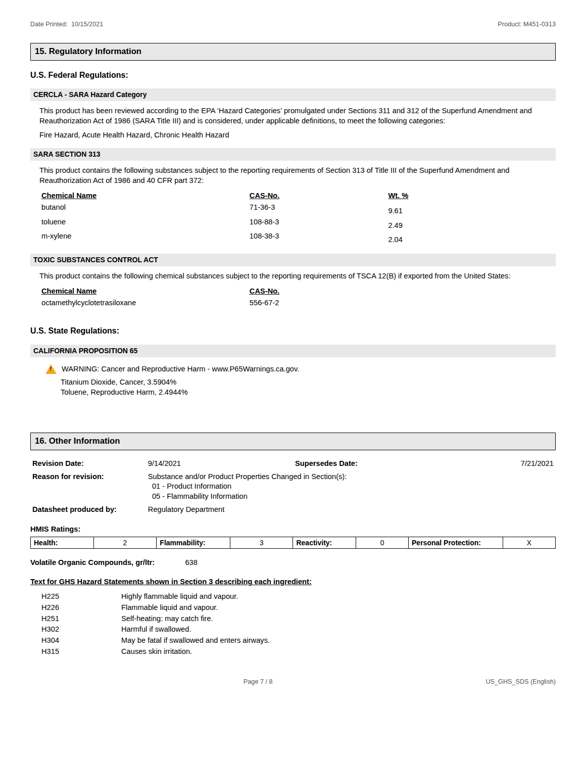Date Printed: 10/15/2021
Product: M451-0313
15. Regulatory Information
U.S. Federal Regulations:
CERCLA - SARA Hazard Category
This product has been reviewed according to the EPA ‘Hazard Categories’ promulgated under Sections 311 and 312 of the Superfund Amendment and Reauthorization Act of 1986 (SARA Title III) and is considered, under applicable definitions, to meet the following categories:
Fire Hazard, Acute Health Hazard, Chronic Health Hazard
SARA SECTION 313
This product contains the following substances subject to the reporting requirements of Section 313 of Title III of the Superfund Amendment and Reauthorization Act of 1986 and 40 CFR part 372:
| Chemical Name | CAS-No. | Wt. % |
| --- | --- | --- |
| butanol | 71-36-3 | 9.61 |
| toluene | 108-88-3 | 2.49 |
| m-xylene | 108-38-3 | 2.04 |
TOXIC SUBSTANCES CONTROL ACT
This product contains the following chemical substances subject to the reporting requirements of TSCA 12(B) if exported from the United States:
| Chemical Name | CAS-No. |
| --- | --- |
| octamethylcyclotetrasiloxane | 556-67-2 |
U.S. State Regulations:
CALIFORNIA PROPOSITION 65
WARNING: Cancer and Reproductive Harm - www.P65Warnings.ca.gov.
Titanium Dioxide, Cancer, 3.5904%
Toluene, Reproductive Harm, 2.4944%
16. Other Information
| Revision Date: | 9/14/2021 | Supersedes Date: | 7/21/2021 |
| Reason for revision: | Substance and/or Product Properties Changed in Section(s): 01 - Product Information 05 - Flammability Information |
| Datasheet produced by: | Regulatory Department |
HMIS Ratings:
| Health: | 2 | Flammability: | 3 | Reactivity: | 0 | Personal Protection: | X |
Volatile Organic Compounds, gr/ltr:638
Text for GHS Hazard Statements shown in Section 3 describing each ingredient:
| H225 | Highly flammable liquid and vapour. |
| H226 | Flammable liquid and vapour. |
| H251 | Self-heating: may catch fire. |
| H302 | Harmful if swallowed. |
| H304 | May be fatal if swallowed and enters airways. |
| H315 | Causes skin irritation. |
Page 7 / 8
US_GHS_SDS (English)